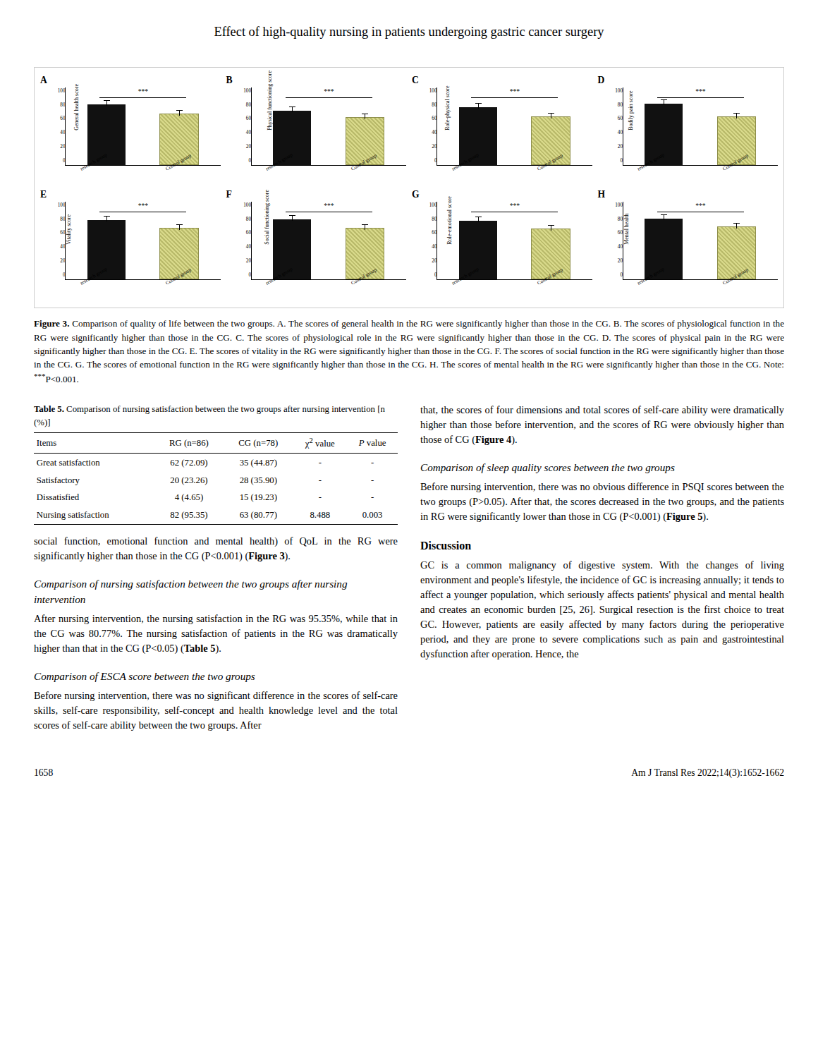Effect of high-quality nursing in patients undergoing gastric cancer surgery
A
General health score
100806040200
***
research group Control group
B
Physical functioning score
100806040200
***
research group Control group
C
Role-physical score
100806040200
***
research group Control group
D
Bodily pain score
100806040200
***
research group Control group
E
Vitality score
100806040200
***
research group Control group
F
Social functioning score
100806040200
***
research group Control group
G
Role-emotional score
100806040200
***
research group Control group
H
Mental health
100806040200
***
research group Control group
Figure 3. Comparison of quality of life between the two groups. A. The scores of general health in the RG were significantly higher than those in the CG. B. The scores of physiological function in the RG were significantly higher than those in the CG. C. The scores of physiological role in the RG were significantly higher than those in the CG. D. The scores of physical pain in the RG were significantly higher than those in the CG. E. The scores of vitality in the RG were significantly higher than those in the CG. F. The scores of social function in the RG were significantly higher than those in the CG. G. The scores of emotional function in the RG were significantly higher than those in the CG. H. The scores of mental health in the RG were significantly higher than those in the CG. Note: ***P<0.001.
Table 5. Comparison of nursing satisfaction between the two groups after nursing intervention [n (%)]
| Items | RG (n=86) | CG (n=78) | χ 2 value | P value |
| --- | --- | --- | --- | --- |
| Great satisfaction | 62 (72.09) | 35 (44.87) | - | - |
| Satisfactory | 20 (23.26) | 28 (35.90) | - | - |
| Dissatisfied | 4 (4.65) | 15 (19.23) | - | - |
| Nursing satisfaction | 82 (95.35) | 63 (80.77) | 8.488 | 0.003 |
social function, emotional function and mental health) of QoL in the RG were significantly higher than those in the CG (P<0.001) (Figure 3).
Comparison of nursing satisfaction between the two groups after nursing intervention
After nursing intervention, the nursing satisfaction in the RG was 95.35%, while that in the CG was 80.77%. The nursing satisfaction of patients in the RG was dramatically higher than that in the CG (P<0.05) (Table 5).
Comparison of ESCA score between the two groups
Before nursing intervention, there was no significant difference in the scores of self-care skills, self-care responsibility, self-concept and health knowledge level and the total scores of self-care ability between the two groups. After
that, the scores of four dimensions and total scores of self-care ability were dramatically higher than those before intervention, and the scores of RG were obviously higher than those of CG (Figure 4).
Comparison of sleep quality scores between the two groups
Before nursing intervention, there was no obvious difference in PSQI scores between the two groups (P>0.05). After that, the scores decreased in the two groups, and the patients in RG were significantly lower than those in CG (P<0.001) (Figure 5).
Discussion
GC is a common malignancy of digestive system. With the changes of living environment and people's lifestyle, the incidence of GC is increasing annually; it tends to affect a younger population, which seriously affects patients' physical and mental health and creates an economic burden [25, 26]. Surgical resection is the first choice to treat GC. However, patients are easily affected by many factors during the perioperative period, and they are prone to severe complications such as pain and gastrointestinal dysfunction after operation. Hence, the
1658 Am J Transl Res 2022;14(3):1652-1662